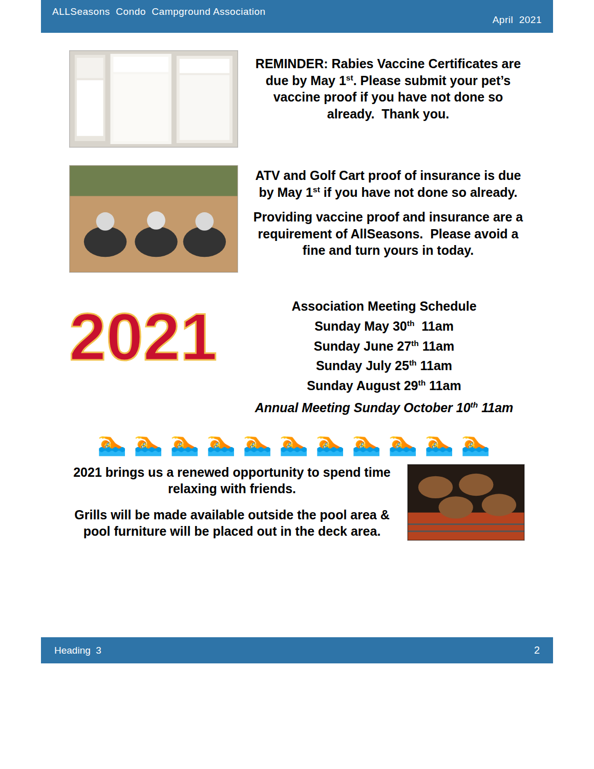ALLSeasons Condo Campground Association
April 2021
REMINDER: Rabies Vaccine Certificates are due by May 1st. Please submit your pet’s vaccine proof if you have not done so already. Thank you.
ATV and Golf Cart proof of insurance is due by May 1st if you have not done so already.
Providing vaccine proof and insurance are a requirement of AllSeasons. Please avoid a fine and turn yours in today.
Association Meeting Schedule
Sunday May 30th 11am
Sunday June 27th 11am
Sunday July 25th 11am
Sunday August 29th 11am
Annual Meeting Sunday October 10th 11am
🏊🏊🏊🏊🏊🏊🏊🏊🏊🏊🏊
2021 brings us a renewed opportunity to spend time relaxing with friends.
Grills will be made available outside the pool area & pool furniture will be placed out in the deck area.
Heading 3
2